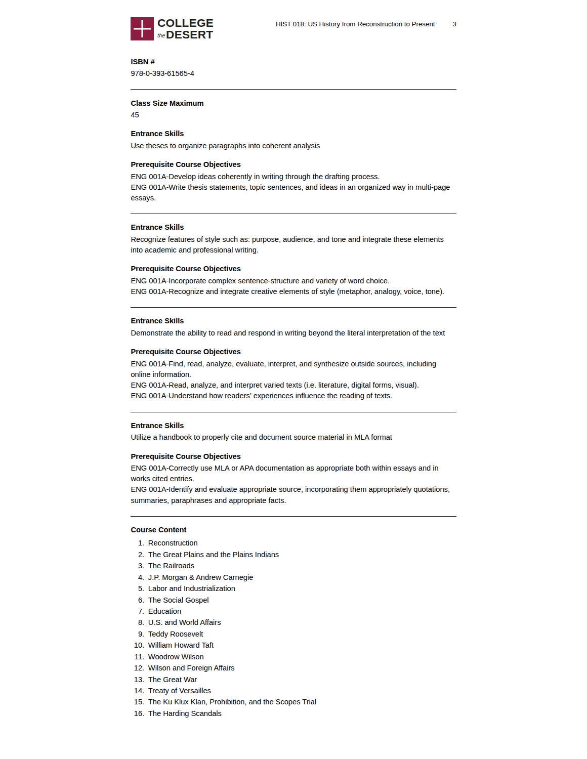COLLEGE the DESERT
HIST 018: US History from Reconstruction to Present 3
ISBN #
978-0-393-61565-4
Class Size Maximum
45
Entrance Skills
Use theses to organize paragraphs into coherent analysis
Prerequisite Course Objectives
ENG 001A-Develop ideas coherently in writing through the drafting process.
ENG 001A-Write thesis statements, topic sentences, and ideas in an organized way in multi-page essays.
Entrance Skills
Recognize features of style such as: purpose, audience, and tone and integrate these elements into academic and professional writing.
Prerequisite Course Objectives
ENG 001A-Incorporate complex sentence-structure and variety of word choice.
ENG 001A-Recognize and integrate creative elements of style (metaphor, analogy, voice, tone).
Entrance Skills
Demonstrate the ability to read and respond in writing beyond the literal interpretation of the text
Prerequisite Course Objectives
ENG 001A-Find, read, analyze, evaluate, interpret, and synthesize outside sources, including online information.
ENG 001A-Read, analyze, and interpret varied texts (i.e. literature, digital forms, visual).
ENG 001A-Understand how readers’ experiences influence the reading of texts.
Entrance Skills
Utilize a handbook to properly cite and document source material in MLA format
Prerequisite Course Objectives
ENG 001A-Correctly use MLA or APA documentation as appropriate both within essays and in works cited entries.
ENG 001A-Identify and evaluate appropriate source, incorporating them appropriately quotations, summaries, paraphrases and appropriate facts.
Course Content
Reconstruction
The Great Plains and the Plains Indians
The Railroads
J.P. Morgan & Andrew Carnegie
Labor and Industrialization
The Social Gospel
Education
U.S. and World Affairs
Teddy Roosevelt
William Howard Taft
Woodrow Wilson
Wilson and Foreign Affairs
The Great War
Treaty of Versailles
The Ku Klux Klan, Prohibition, and the Scopes Trial
The Harding Scandals